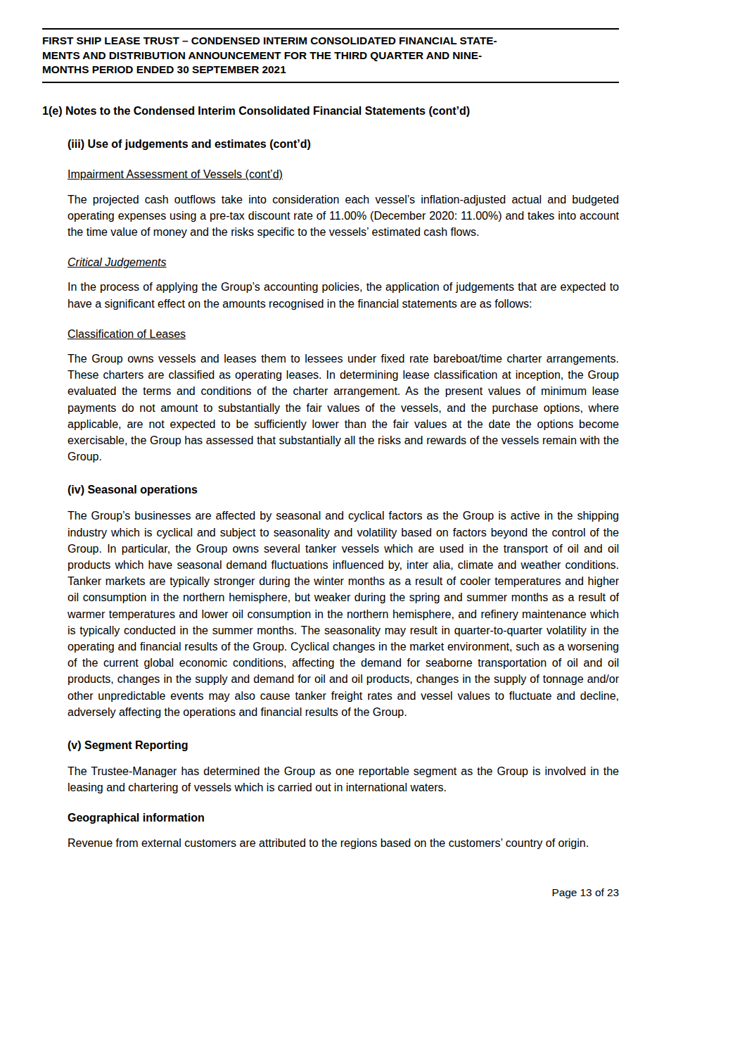First Ship Lease Trust – Condensed Interim Consolidated Financial State-
ments and Distribution Announcement for the Third Quarter and Nine-
Months Period Ended 30 September 2021
1(e) Notes to the Condensed Interim Consolidated Financial Statements (cont’d)
(iii) Use of judgements and estimates (cont’d)
Impairment Assessment of Vessels (cont’d)
The projected cash outflows take into consideration each vessel’s inflation-adjusted actual and budgeted operating expenses using a pre-tax discount rate of 11.00% (December 2020: 11.00%) and takes into account the time value of money and the risks specific to the vessels’ estimated cash flows.
Critical Judgements
In the process of applying the Group’s accounting policies, the application of judgements that are expected to have a significant effect on the amounts recognised in the financial statements are as follows:
Classification of Leases
The Group owns vessels and leases them to lessees under fixed rate bareboat/time charter arrangements. These charters are classified as operating leases. In determining lease classification at inception, the Group evaluated the terms and conditions of the charter arrangement. As the present values of minimum lease payments do not amount to substantially the fair values of the vessels, and the purchase options, where applicable, are not expected to be sufficiently lower than the fair values at the date the options become exercisable, the Group has assessed that substantially all the risks and rewards of the vessels remain with the Group.
(iv) Seasonal operations
The Group’s businesses are affected by seasonal and cyclical factors as the Group is active in the shipping industry which is cyclical and subject to seasonality and volatility based on factors beyond the control of the Group. In particular, the Group owns several tanker vessels which are used in the transport of oil and oil products which have seasonal demand fluctuations influenced by, inter alia, climate and weather conditions. Tanker markets are typically stronger during the winter months as a result of cooler temperatures and higher oil consumption in the northern hemisphere, but weaker during the spring and summer months as a result of warmer temperatures and lower oil consumption in the northern hemisphere, and refinery maintenance which is typically conducted in the summer months. The seasonality may result in quarter-to-quarter volatility in the operating and financial results of the Group. Cyclical changes in the market environment, such as a worsening of the current global economic conditions, affecting the demand for seaborne transportation of oil and oil products, changes in the supply and demand for oil and oil products, changes in the supply of tonnage and/or other unpredictable events may also cause tanker freight rates and vessel values to fluctuate and decline, adversely affecting the operations and financial results of the Group.
(v) Segment Reporting
The Trustee-Manager has determined the Group as one reportable segment as the Group is involved in the leasing and chartering of vessels which is carried out in international waters.
Geographical information
Revenue from external customers are attributed to the regions based on the customers’ country of origin.
Page 13 of 23